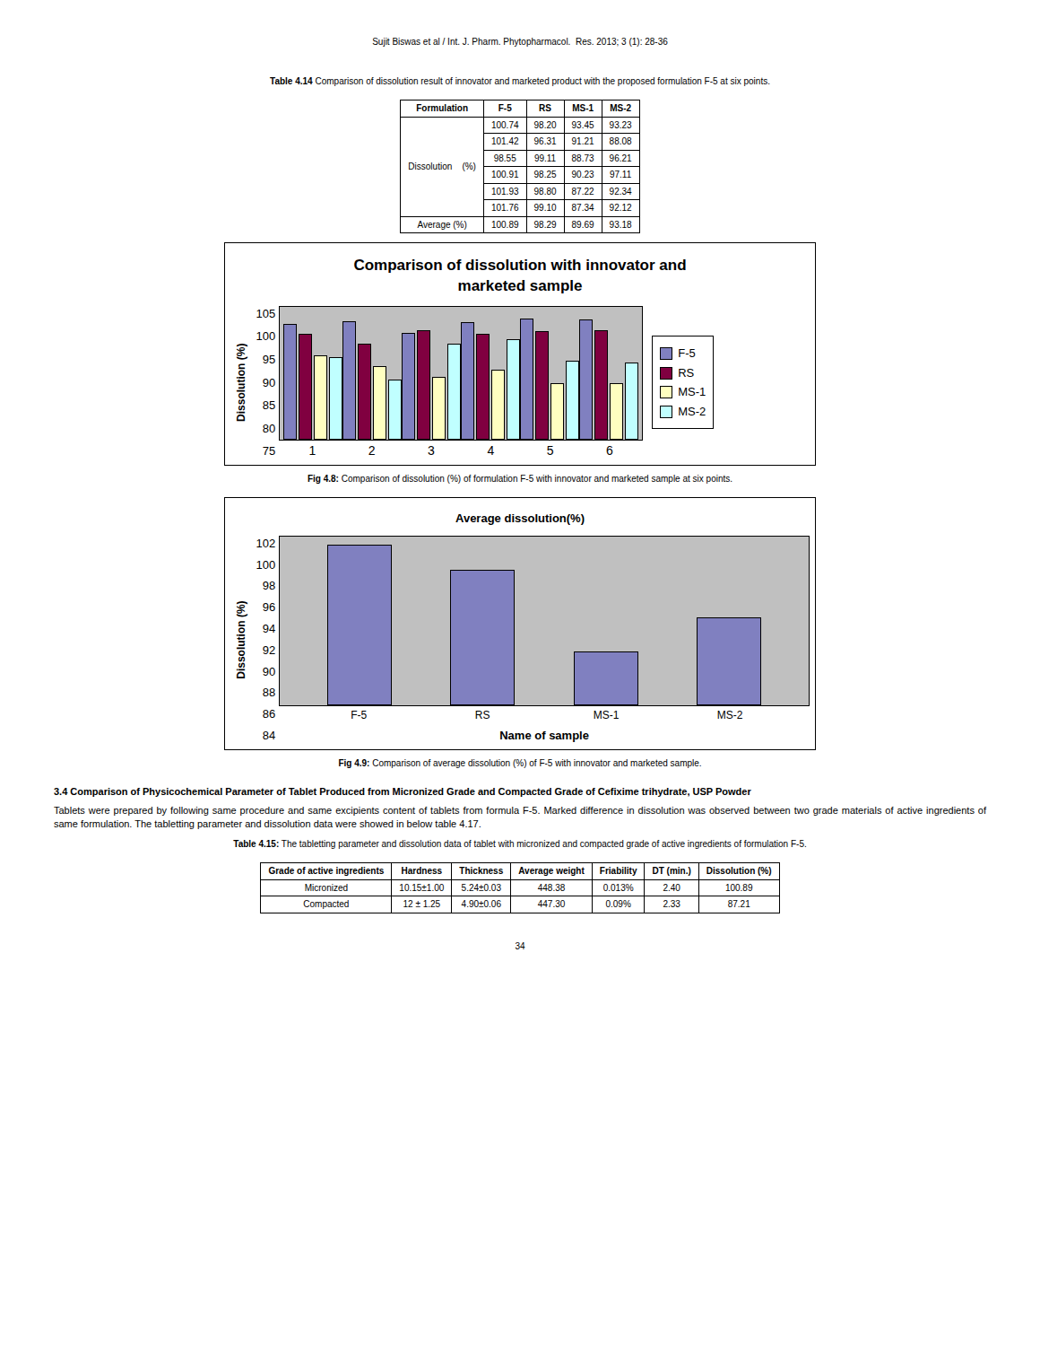Sujit Biswas et al / Int. J. Pharm. Phytopharmacol. Res. 2013; 3 (1): 28-36
Table 4.14 Comparison of dissolution result of innovator and marketed product with the proposed formulation F-5 at six points.
| Formulation | F-5 | RS | MS-1 | MS-2 |
| --- | --- | --- | --- | --- |
| Dissolution (%) | 100.74 | 98.20 | 93.45 | 93.23 |
| 101.42 | 96.31 | 91.21 | 88.08 |
| 98.55 | 99.11 | 88.73 | 96.21 |
| 100.91 | 98.25 | 90.23 | 97.11 |
| 101.93 | 98.80 | 87.22 | 92.34 |
| 101.76 | 99.10 | 87.34 | 92.12 |
| Average (%) | 100.89 | 98.29 | 89.69 | 93.18 |
Comparison of dissolution with innovator and
marketed sample
Dissolution (%)
105 100 95 90 85 80 75
123456
F-5
RS
MS-1
MS-2
Fig 4.8: Comparison of dissolution (%) of formulation F-5 with innovator and marketed sample at six points.
Average dissolution(%)
Dissolution (%)
102 100 98 96 94 92 90 88 86 84
F-5 RS MS-1 MS-2
Name of sample
Fig 4.9: Comparison of average dissolution (%) of F-5 with innovator and marketed sample.
3.4 Comparison of Physicochemical Parameter of Tablet Produced from Micronized Grade and Compacted Grade of Cefixime trihydrate, USP Powder
Tablets were prepared by following same procedure and same excipients content of tablets from formula F-5. Marked difference in dissolution was observed between two grade materials of active ingredients of same formulation. The tabletting parameter and dissolution data were showed in below table 4.17.
Table 4.15: The tabletting parameter and dissolution data of tablet with micronized and compacted grade of active ingredients of formulation F-5.
| Grade of active ingredients | Hardness | Thickness | Average weight | Friability | DT (min.) | Dissolution (%) |
| --- | --- | --- | --- | --- | --- | --- |
| Micronized | 10.15±1.00 | 5.24±0.03 | 448.38 | 0.013% | 2.40 | 100.89 |
| Compacted | 12 ± 1.25 | 4.90±0.06 | 447.30 | 0.09% | 2.33 | 87.21 |
34